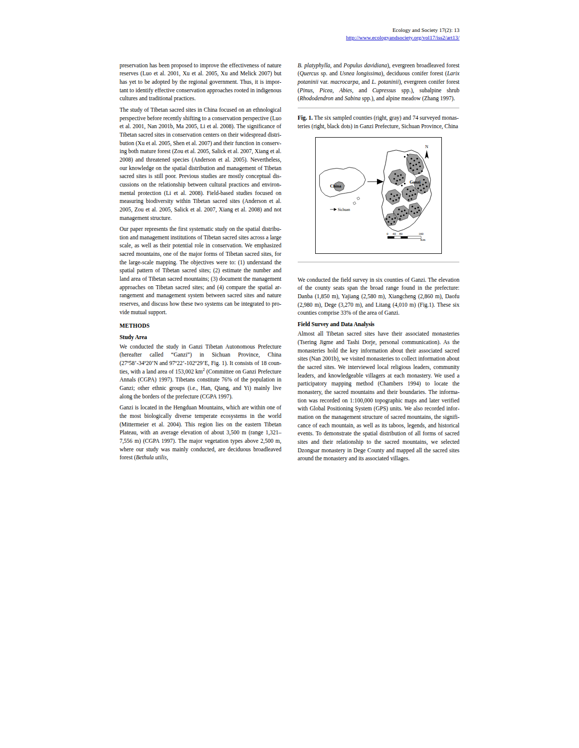Ecology and Society 17(2): 13
http://www.ecologyandsociety.org/vol17/iss2/art13/
preservation has been proposed to improve the effectiveness of nature reserves (Luo et al. 2001, Xu et al. 2005, Xu and Melick 2007) but has yet to be adopted by the regional government. Thus, it is important to identify effective conservation approaches rooted in indigenous cultures and traditional practices.
The study of Tibetan sacred sites in China focused on an ethnological perspective before recently shifting to a conservation perspective (Luo et al. 2001, Nan 2001b, Ma 2005, Li et al. 2008). The significance of Tibetan sacred sites in conservation centers on their widespread distribution (Xu et al. 2005, Shen et al. 2007) and their function in conserving both mature forest (Zou et al. 2005, Salick et al. 2007, Xiang et al. 2008) and threatened species (Anderson et al. 2005). Nevertheless, our knowledge on the spatial distribution and management of Tibetan sacred sites is still poor. Previous studies are mostly conceptual discussions on the relationship between cultural practices and environmental protection (Li et al. 2008). Field-based studies focused on measuring biodiversity within Tibetan sacred sites (Anderson et al. 2005, Zou et al. 2005, Salick et al. 2007, Xiang et al. 2008) and not management structure.
Our paper represents the first systematic study on the spatial distribution and management institutions of Tibetan sacred sites across a large scale, as well as their potential role in conservation. We emphasized sacred mountains, one of the major forms of Tibetan sacred sites, for the large-scale mapping. The objectives were to: (1) understand the spatial pattern of Tibetan sacred sites; (2) estimate the number and land area of Tibetan sacred mountains; (3) document the management approaches on Tibetan sacred sites; and (4) compare the spatial arrangement and management system between sacred sites and nature reserves, and discuss how these two systems can be integrated to provide mutual support.
METHODS
Study Area
We conducted the study in Ganzi Tibetan Autonomous Prefecture (hereafter called “Ganzi”) in Sichuan Province, China (27º58’-34º20’N and 97º22’-102º29’E, Fig. 1). It consists of 18 counties, with a land area of 153,002 km2 (Committee on Ganzi Prefecture Annals (CGPA) 1997). Tibetans constitute 76% of the population in Ganzi; other ethnic groups (i.e., Han, Qiang, and Yi) mainly live along the borders of the prefecture (CGPA 1997).
Ganzi is located in the Hengduan Mountains, which are within one of the most biologically diverse temperate ecosystems in the world (Mittermeier et al. 2004). This region lies on the eastern Tibetan Plateau, with an average elevation of about 3,500 m (range 1,321–7,556 m) (CGPA 1997). The major vegetation types above 2,500 m, where our study was mainly conducted, are deciduous broadleaved forest (Bethula utilis,
B. platyphylla, and Populus davidiana), evergreen broadleaved forest (Quercus sp. and Usnea longissima), deciduous conifer forest (Larix potaninii var. macrocarpa, and L. potaninii), evergreen conifer forest (Pinus, Picea, Abies, and Cupressus spp.), subalpine shrub (Rhododendron and Sabina spp.), and alpine meadow (Zhang 1997).
Fig. 1. The six sampled counties (right, gray) and 74 surveyed monasteries (right, black dots) in Ganzi Prefecture, Sichuan Province, China
N China Sichuan Ganzi 0 40 80 160 Km
We conducted the field survey in six counties of Ganzi. The elevation of the county seats span the broad range found in the prefecture: Danba (1,850 m), Yajiang (2,580 m), Xiangcheng (2,860 m), Daofu (2,980 m), Dege (3,270 m), and Litang (4,010 m) (Fig.1). These six counties comprise 33% of the area of Ganzi.
Field Survey and Data Analysis
Almost all Tibetan sacred sites have their associated monasteries (Tsering Jigme and Tashi Dorje, personal communication). As the monasteries hold the key information about their associated sacred sites (Nan 2001b), we visited monasteries to collect information about the sacred sites. We interviewed local religious leaders, community leaders, and knowledgeable villagers at each monastery. We used a participatory mapping method (Chambers 1994) to locate the monastery, the sacred mountains and their boundaries. The information was recorded on 1:100,000 topographic maps and later verified with Global Positioning System (GPS) units. We also recorded information on the management structure of sacred mountains, the significance of each mountain, as well as its taboos, legends, and historical events. To demonstrate the spatial distribution of all forms of sacred sites and their relationship to the sacred mountains, we selected Dzongsar monastery in Dege County and mapped all the sacred sites around the monastery and its associated villages.